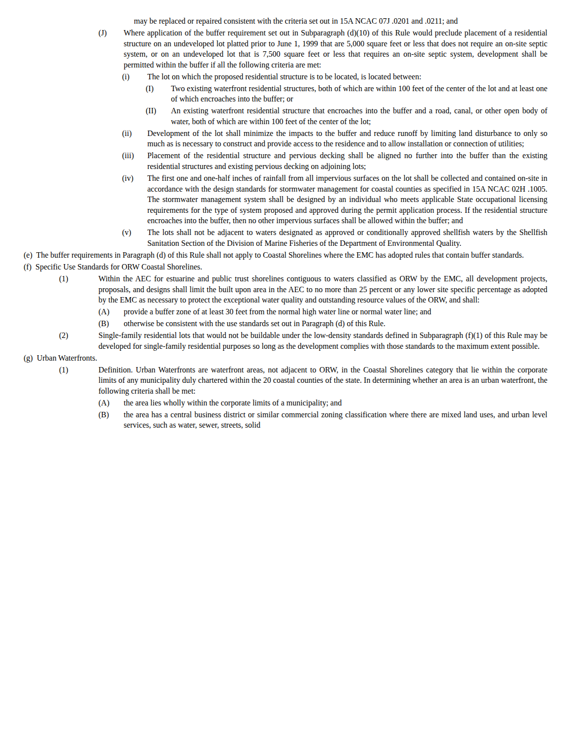may be replaced or repaired consistent with the criteria set out in 15A NCAC 07J .0201 and .0211; and
(J)
Where application of the buffer requirement set out in Subparagraph (d)(10) of this Rule would preclude placement of a residential structure on an undeveloped lot platted prior to June 1, 1999 that are 5,000 square feet or less that does not require an on-site septic system, or on an undeveloped lot that is 7,500 square feet or less that requires an on-site septic system, development shall be permitted within the buffer if all the following criteria are met:
(i)
The lot on which the proposed residential structure is to be located, is located between:
(I)
Two existing waterfront residential structures, both of which are within 100 feet of the center of the lot and at least one of which encroaches into the buffer; or
(II)
An existing waterfront residential structure that encroaches into the buffer and a road, canal, or other open body of water, both of which are within 100 feet of the center of the lot;
(ii)
Development of the lot shall minimize the impacts to the buffer and reduce runoff by limiting land disturbance to only so much as is necessary to construct and provide access to the residence and to allow installation or connection of utilities;
(iii)
Placement of the residential structure and pervious decking shall be aligned no further into the buffer than the existing residential structures and existing pervious decking on adjoining lots;
(iv)
The first one and one-half inches of rainfall from all impervious surfaces on the lot shall be collected and contained on-site in accordance with the design standards for stormwater management for coastal counties as specified in 15A NCAC 02H .1005. The stormwater management system shall be designed by an individual who meets applicable State occupational licensing requirements for the type of system proposed and approved during the permit application process. If the residential structure encroaches into the buffer, then no other impervious surfaces shall be allowed within the buffer; and
(v)
The lots shall not be adjacent to waters designated as approved or conditionally approved shellfish waters by the Shellfish Sanitation Section of the Division of Marine Fisheries of the Department of Environmental Quality.
(e) The buffer requirements in Paragraph (d) of this Rule shall not apply to Coastal Shorelines where the EMC has adopted rules that contain buffer standards.
(f) Specific Use Standards for ORW Coastal Shorelines.
(1)
Within the AEC for estuarine and public trust shorelines contiguous to waters classified as ORW by the EMC, all development projects, proposals, and designs shall limit the built upon area in the AEC to no more than 25 percent or any lower site specific percentage as adopted by the EMC as necessary to protect the exceptional water quality and outstanding resource values of the ORW, and shall:
(A)
provide a buffer zone of at least 30 feet from the normal high water line or normal water line; and
(B)
otherwise be consistent with the use standards set out in Paragraph (d) of this Rule.
(2)
Single-family residential lots that would not be buildable under the low-density standards defined in Subparagraph (f)(1) of this Rule may be developed for single-family residential purposes so long as the development complies with those standards to the maximum extent possible.
(g) Urban Waterfronts.
(1)
Definition. Urban Waterfronts are waterfront areas, not adjacent to ORW, in the Coastal Shorelines category that lie within the corporate limits of any municipality duly chartered within the 20 coastal counties of the state. In determining whether an area is an urban waterfront, the following criteria shall be met:
(A)
the area lies wholly within the corporate limits of a municipality; and
(B)
the area has a central business district or similar commercial zoning classification where there are mixed land uses, and urban level services, such as water, sewer, streets, solid